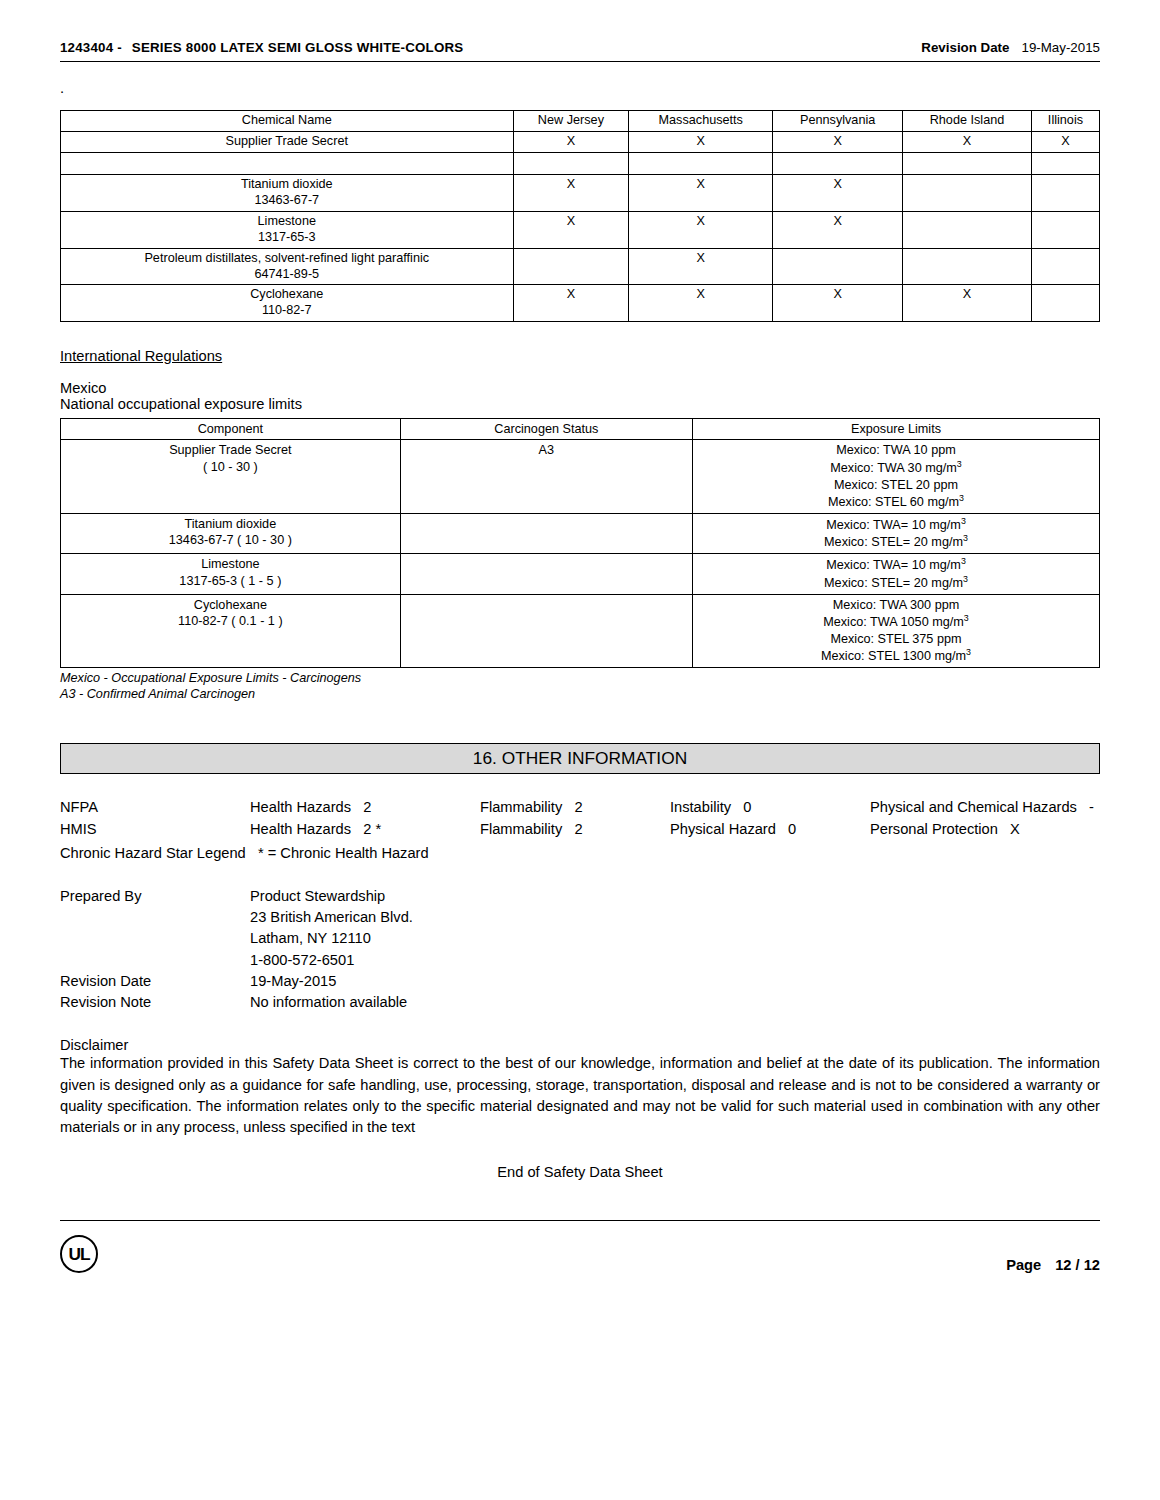1243404 -SERIES 8000 LATEX SEMI GLOSS WHITE-COLORS
Revision Date19-May-2015
.
| Chemical Name | New Jersey | Massachusetts | Pennsylvania | Rhode Island | Illinois |
| --- | --- | --- | --- | --- | --- |
| Supplier Trade Secret | X | X | X | X | X |
| Titanium dioxide 13463-67-7 | X | X | X | | |
| Limestone 1317-65-3 | X | X | X | | |
| Petroleum distillates, solvent-refined light paraffinic 64741-89-5 | | X | | | |
| Cyclohexane 110-82-7 | X | X | X | X | |
International Regulations
Mexico
National occupational exposure limits
| Component | Carcinogen Status | Exposure Limits |
| --- | --- | --- |
| Supplier Trade Secret ( 10 - 30 ) | A3 | Mexico: TWA 10 ppm Mexico: TWA 30 mg/m 3 Mexico: STEL 20 ppm Mexico: STEL 60 mg/m 3 |
| Titanium dioxide 13463-67-7 ( 10 - 30 ) | | Mexico: TWA= 10 mg/m 3 Mexico: STEL= 20 mg/m 3 |
| Limestone 1317-65-3 ( 1 - 5 ) | | Mexico: TWA= 10 mg/m 3 Mexico: STEL= 20 mg/m 3 |
| Cyclohexane 110-82-7 ( 0.1 - 1 ) | | Mexico: TWA 300 ppm Mexico: TWA 1050 mg/m 3 Mexico: STEL 375 ppm Mexico: STEL 1300 mg/m 3 |
Mexico - Occupational Exposure Limits - Carcinogens
A3 - Confirmed Animal Carcinogen
16. OTHER INFORMATION
NFPA
Health Hazards 2
Flammability 2
Instability 0
Physical and Chemical Hazards -
HMIS
Health Hazards 2 *
Flammability 2
Physical Hazard 0
Personal Protection X
Chronic Hazard Star Legend * = Chronic Health Hazard
Prepared By
Product Stewardship
23 British American Blvd.
Latham, NY 12110
1-800-572-6501
Revision Date
19-May-2015
Revision Note
No information available
Disclaimer
The information provided in this Safety Data Sheet is correct to the best of our knowledge, information and belief at the date of its publication. The information given is designed only as a guidance for safe handling, use, processing, storage, transportation, disposal and release and is not to be considered a warranty or quality specification. The information relates only to the specific material designated and may not be valid for such material used in combination with any other materials or in any process, unless specified in the text
End of Safety Data Sheet
UL
Page12 / 12